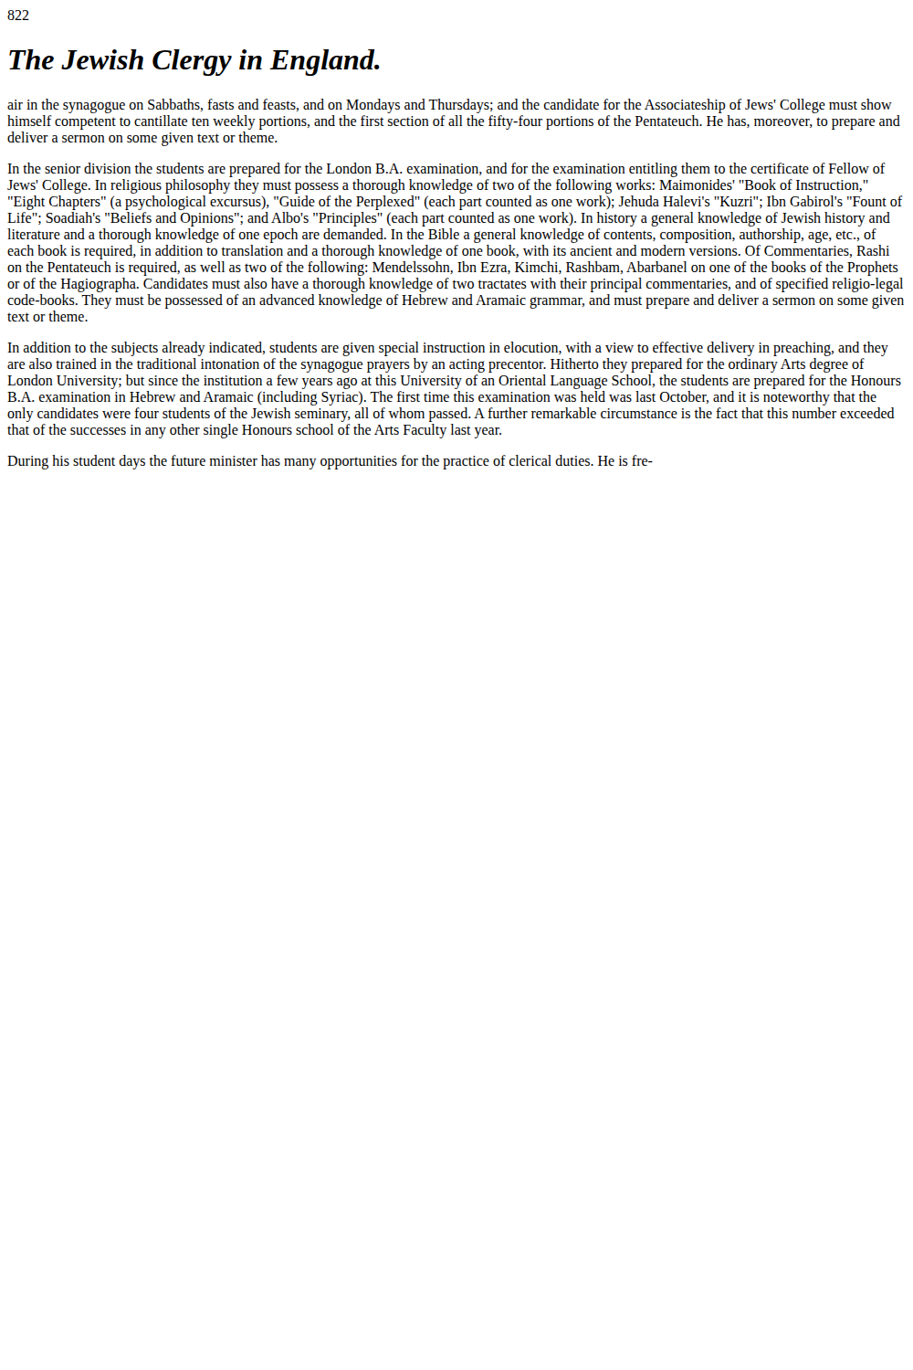822
The Jewish Clergy in England.
air in the synagogue on Sabbaths, fasts and feasts, and on Mondays and Thursdays; and the candidate for the Associateship of Jews' College must show himself competent to cantillate ten weekly portions, and the first section of all the fifty-four portions of the Pentateuch. He has, moreover, to prepare and deliver a sermon on some given text or theme.
In the senior division the students are prepared for the London B.A. examination, and for the examination entitling them to the certificate of Fellow of Jews' College. In religious philosophy they must possess a thorough knowledge of two of the following works: Maimonides' "Book of Instruction," "Eight Chapters" (a psychological excursus), "Guide of the Perplexed" (each part counted as one work); Jehuda Halevi's "Kuzri"; Ibn Gabirol's "Fount of Life"; Soadiah's "Beliefs and Opinions"; and Albo's "Principles" (each part counted as one work). In history a general knowledge of Jewish history and literature and a thorough knowledge of one epoch are demanded. In the Bible a general knowledge of contents, composition, authorship, age, etc., of each book is required, in addition to translation and a thorough knowledge of one book, with its ancient and modern versions. Of Commentaries, Rashi on the Pentateuch is required, as well as two of the following: Mendelssohn, Ibn Ezra, Kimchi, Rashbam, Abarbanel on one of the books of the Prophets or of the Hagiographa. Candidates must also have a thorough knowledge of two tractates with their principal commentaries, and of specified religio-legal code-books. They must be possessed of an advanced knowledge of Hebrew and Aramaic grammar, and must prepare and deliver a sermon on some given text or theme.
In addition to the subjects already indicated, students are given special instruction in elocution, with a view to effective delivery in preaching, and they are also trained in the traditional intonation of the synagogue prayers by an acting precentor. Hitherto they prepared for the ordinary Arts degree of London University; but since the institution a few years ago at this University of an Oriental Language School, the students are prepared for the Honours B.A. examination in Hebrew and Aramaic (including Syriac). The first time this examination was held was last October, and it is noteworthy that the only candidates were four students of the Jewish seminary, all of whom passed. A further remarkable circumstance is the fact that this number exceeded that of the successes in any other single Honours school of the Arts Faculty last year.
During his student days the future minister has many opportunities for the practice of clerical duties. He is fre-